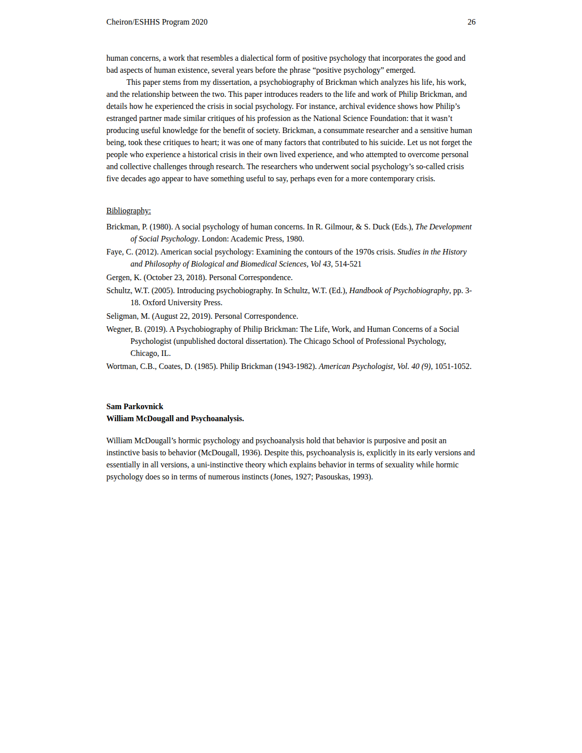Cheiron/ESHHS Program 2020 26
human concerns, a work that resembles a dialectical form of positive psychology that incorporates the good and bad aspects of human existence, several years before the phrase “positive psychology” emerged.
This paper stems from my dissertation, a psychobiography of Brickman which analyzes his life, his work, and the relationship between the two. This paper introduces readers to the life and work of Philip Brickman, and details how he experienced the crisis in social psychology. For instance, archival evidence shows how Philip’s estranged partner made similar critiques of his profession as the National Science Foundation: that it wasn’t producing useful knowledge for the benefit of society. Brickman, a consummate researcher and a sensitive human being, took these critiques to heart; it was one of many factors that contributed to his suicide. Let us not forget the people who experience a historical crisis in their own lived experience, and who attempted to overcome personal and collective challenges through research. The researchers who underwent social psychology’s so-called crisis five decades ago appear to have something useful to say, perhaps even for a more contemporary crisis.
Bibliography:
Brickman, P. (1980). A social psychology of human concerns. In R. Gilmour, & S. Duck (Eds.), The Development of Social Psychology. London: Academic Press, 1980.
Faye, C. (2012). American social psychology: Examining the contours of the 1970s crisis. Studies in the History and Philosophy of Biological and Biomedical Sciences, Vol 43, 514-521
Gergen, K. (October 23, 2018). Personal Correspondence.
Schultz, W.T. (2005). Introducing psychobiography. In Schultz, W.T. (Ed.), Handbook of Psychobiography, pp. 3-18. Oxford University Press.
Seligman, M. (August 22, 2019). Personal Correspondence.
Wegner, B. (2019). A Psychobiography of Philip Brickman: The Life, Work, and Human Concerns of a Social Psychologist (unpublished doctoral dissertation). The Chicago School of Professional Psychology, Chicago, IL.
Wortman, C.B., Coates, D. (1985). Philip Brickman (1943-1982). American Psychologist, Vol. 40 (9), 1051-1052.
Sam Parkovnick
William McDougall and Psychoanalysis.
William McDougall’s hormic psychology and psychoanalysis hold that behavior is purposive and posit an instinctive basis to behavior (McDougall, 1936). Despite this, psychoanalysis is, explicitly in its early versions and essentially in all versions, a uni-instinctive theory which explains behavior in terms of sexuality while hormic psychology does so in terms of numerous instincts (Jones, 1927; Pasouskas, 1993).